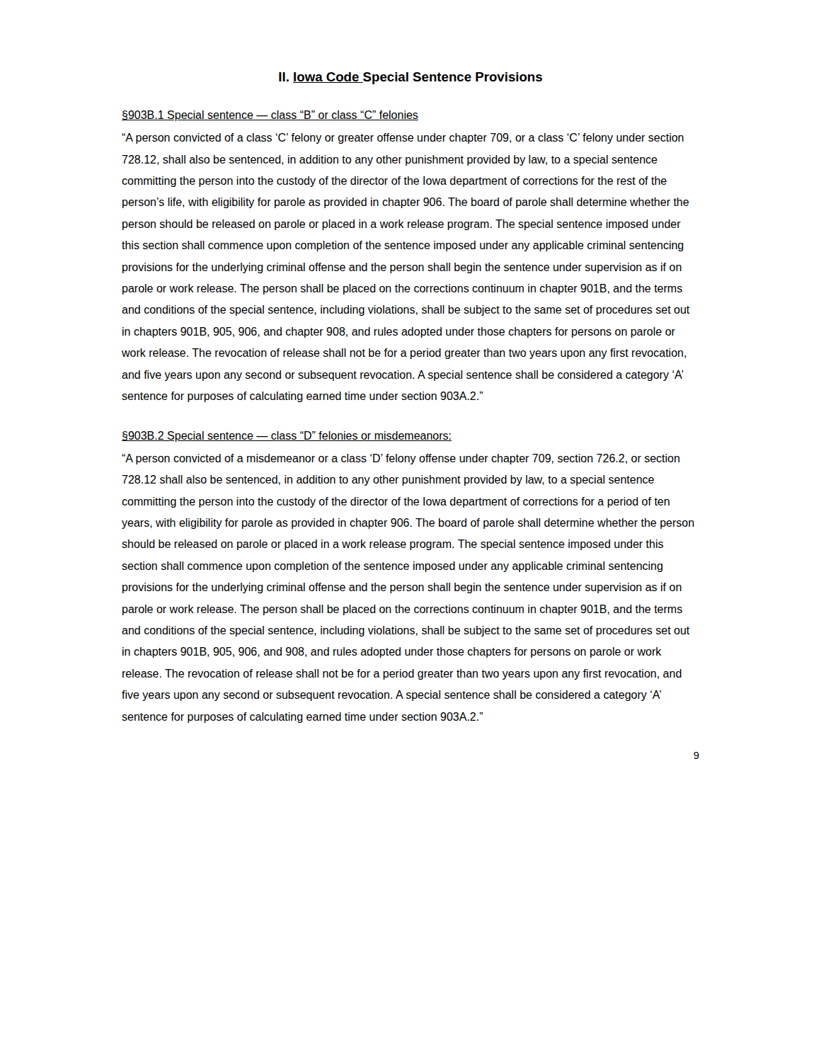II. Iowa Code Special Sentence Provisions
§903B.1 Special sentence — class “B” or class “C” felonies
“A person convicted of a class ‘C’ felony or greater offense under chapter 709, or a class ‘C’ felony under section 728.12, shall also be sentenced, in addition to any other punishment provided by law, to a special sentence committing the person into the custody of the director of the Iowa department of corrections for the rest of the person’s life, with eligibility for parole as provided in chapter 906. The board of parole shall determine whether the person should be released on parole or placed in a work release program. The special sentence imposed under this section shall commence upon completion of the sentence imposed under any applicable criminal sentencing provisions for the underlying criminal offense and the person shall begin the sentence under supervision as if on parole or work release. The person shall be placed on the corrections continuum in chapter 901B, and the terms and conditions of the special sentence, including violations, shall be subject to the same set of procedures set out in chapters 901B, 905, 906, and chapter 908, and rules adopted under those chapters for persons on parole or work release. The revocation of release shall not be for a period greater than two years upon any first revocation, and five years upon any second or subsequent revocation. A special sentence shall be considered a category ‘A’ sentence for purposes of calculating earned time under section 903A.2.”
§903B.2 Special sentence — class “D” felonies or misdemeanors:
“A person convicted of a misdemeanor or a class ‘D’ felony offense under chapter 709, section 726.2, or section 728.12 shall also be sentenced, in addition to any other punishment provided by law, to a special sentence committing the person into the custody of the director of the Iowa department of corrections for a period of ten years, with eligibility for parole as provided in chapter 906. The board of parole shall determine whether the person should be released on parole or placed in a work release program. The special sentence imposed under this section shall commence upon completion of the sentence imposed under any applicable criminal sentencing provisions for the underlying criminal offense and the person shall begin the sentence under supervision as if on parole or work release. The person shall be placed on the corrections continuum in chapter 901B, and the terms and conditions of the special sentence, including violations, shall be subject to the same set of procedures set out in chapters 901B, 905, 906, and 908, and rules adopted under those chapters for persons on parole or work release. The revocation of release shall not be for a period greater than two years upon any first revocation, and five years upon any second or subsequent revocation. A special sentence shall be considered a category ‘A’ sentence for purposes of calculating earned time under section 903A.2.”
9